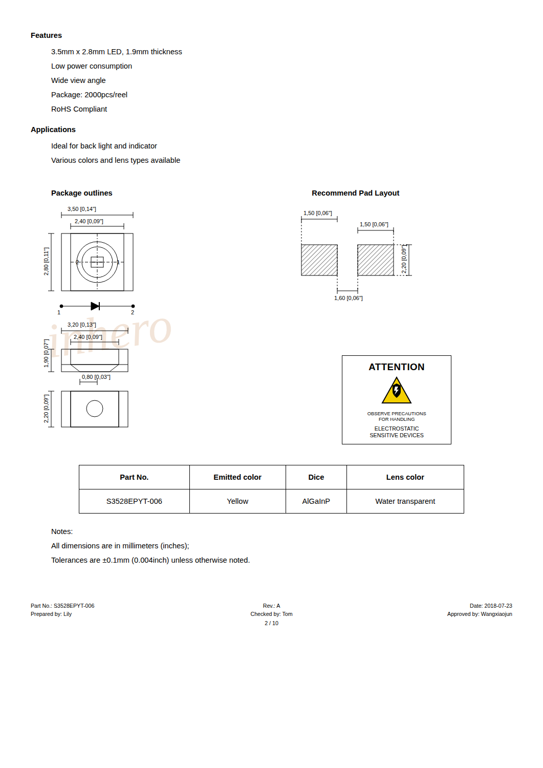Features
3.5mm x 2.8mm LED, 1.9mm thickness
Low power consumption
Wide view angle
Package: 2000pcs/reel
RoHS Compliant
Applications
Ideal for back light and indicator
Various colors and lens types available
Package outlines
inhero
3,50 [0,14"] 2,40 [0,09"] 2 1 2,80 [0,11"] 1 2 3,20 [0,13"] 2,40 [0,09"] 1,90 [0,07"] 0,80 [0,03"] 2,20 [0,09"]
Recommend Pad Layout
1,50 [0,06"] 1,50 [0,06"] 1,60 [0,06"] 2,20 [0,09"]
ATTENTION
OBSERVE PRECAUTIONS
FOR HANDLING
ELECTROSTATIC
SENSITIVE DEVICES
| Part No. | Emitted color | Dice | Lens color |
| --- | --- | --- | --- |
| S3528EPYT-006 | Yellow | AlGaInP | Water transparent |
Notes:
All dimensions are in millimeters (inches);
Tolerances are ±0.1mm (0.004inch) unless otherwise noted.
Part No.: S3528EPYT-006 Rev.: A Date: 2018-07-23
Prepared by: Lily Checked by: Tom Approved by: Wangxiaojun
2 / 10